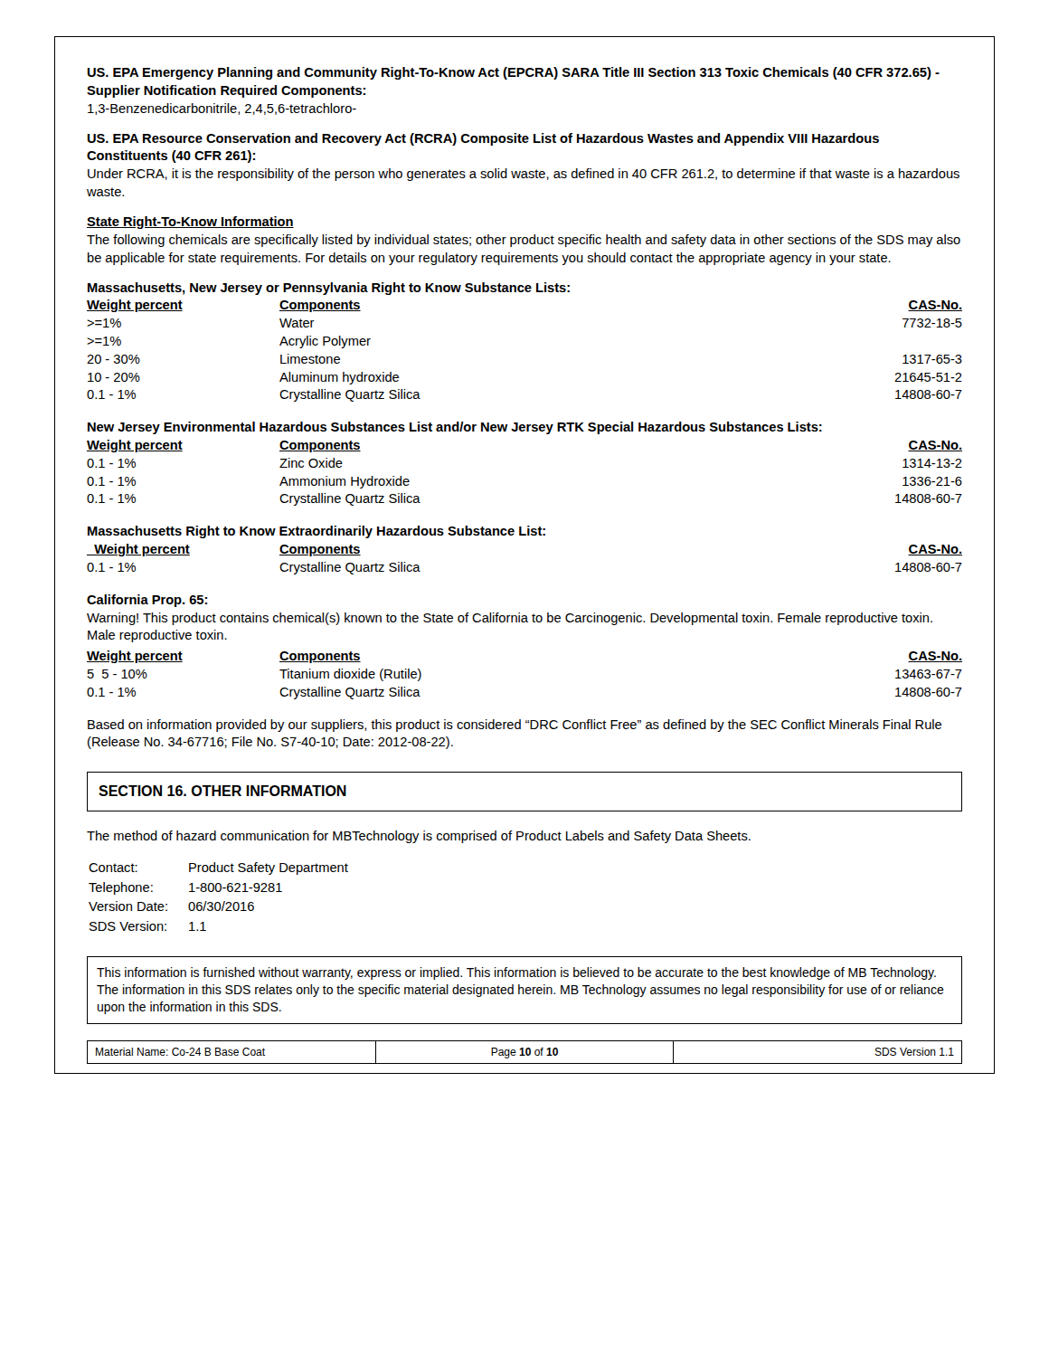US. EPA Emergency Planning and Community Right-To-Know Act (EPCRA) SARA Title III Section 313 Toxic Chemicals (40 CFR 372.65) - Supplier Notification Required Components:
1,3-Benzenedicarbonitrile, 2,4,5,6-tetrachloro-
US. EPA Resource Conservation and Recovery Act (RCRA) Composite List of Hazardous Wastes and Appendix VIII Hazardous Constituents (40 CFR 261):
Under RCRA, it is the responsibility of the person who generates a solid waste, as defined in 40 CFR 261.2, to determine if that waste is a hazardous waste.
State Right-To-Know Information
The following chemicals are specifically listed by individual states; other product specific health and safety data in other sections of the SDS may also be applicable for state requirements. For details on your regulatory requirements you should contact the appropriate agency in your state.
Massachusetts, New Jersey or Pennsylvania Right to Know Substance Lists:
| Weight percent | Components | CAS-No. |
| --- | --- | --- |
| >=1% | Water | 7732-18-5 |
| >=1% | Acrylic Polymer | |
| 20 - 30% | Limestone | 1317-65-3 |
| 10 - 20% | Aluminum hydroxide | 21645-51-2 |
| 0.1 - 1% | Crystalline Quartz Silica | 14808-60-7 |
New Jersey Environmental Hazardous Substances List and/or New Jersey RTK Special Hazardous Substances Lists:
| Weight percent | Components | CAS-No. |
| --- | --- | --- |
| 0.1 - 1% | Zinc Oxide | 1314-13-2 |
| 0.1 - 1% | Ammonium Hydroxide | 1336-21-6 |
| 0.1 - 1% | Crystalline Quartz Silica | 14808-60-7 |
Massachusetts Right to Know Extraordinarily Hazardous Substance List:
| Weight percent | Components | CAS-No. |
| --- | --- | --- |
| 0.1 - 1% | Crystalline Quartz Silica | 14808-60-7 |
California Prop. 65:
Warning! This product contains chemical(s) known to the State of California to be Carcinogenic. Developmental toxin. Female reproductive toxin. Male reproductive toxin.
| Weight percent | Components | CAS-No. |
| --- | --- | --- |
| 5 5 - 10% | Titanium dioxide (Rutile) | 13463-67-7 |
| 0.1 - 1% | Crystalline Quartz Silica | 14808-60-7 |
Based on information provided by our suppliers, this product is considered “DRC Conflict Free” as defined by the SEC Conflict Minerals Final Rule (Release No. 34-67716; File No. S7-40-10; Date: 2012-08-22).
SECTION 16. OTHER INFORMATION
The method of hazard communication for MBTechnology is comprised of Product Labels and Safety Data Sheets.
| Contact: | Product Safety Department |
| Telephone: | 1-800-621-9281 |
| Version Date: | 06/30/2016 |
| SDS Version: | 1.1 |
This information is furnished without warranty, express or implied. This information is believed to be accurate to the best knowledge of MB Technology. The information in this SDS relates only to the specific material designated herein. MB Technology assumes no legal responsibility for use of or reliance upon the information in this SDS.
Material Name: Co-24 B Base Coat
Page 10 of 10
SDS Version 1.1